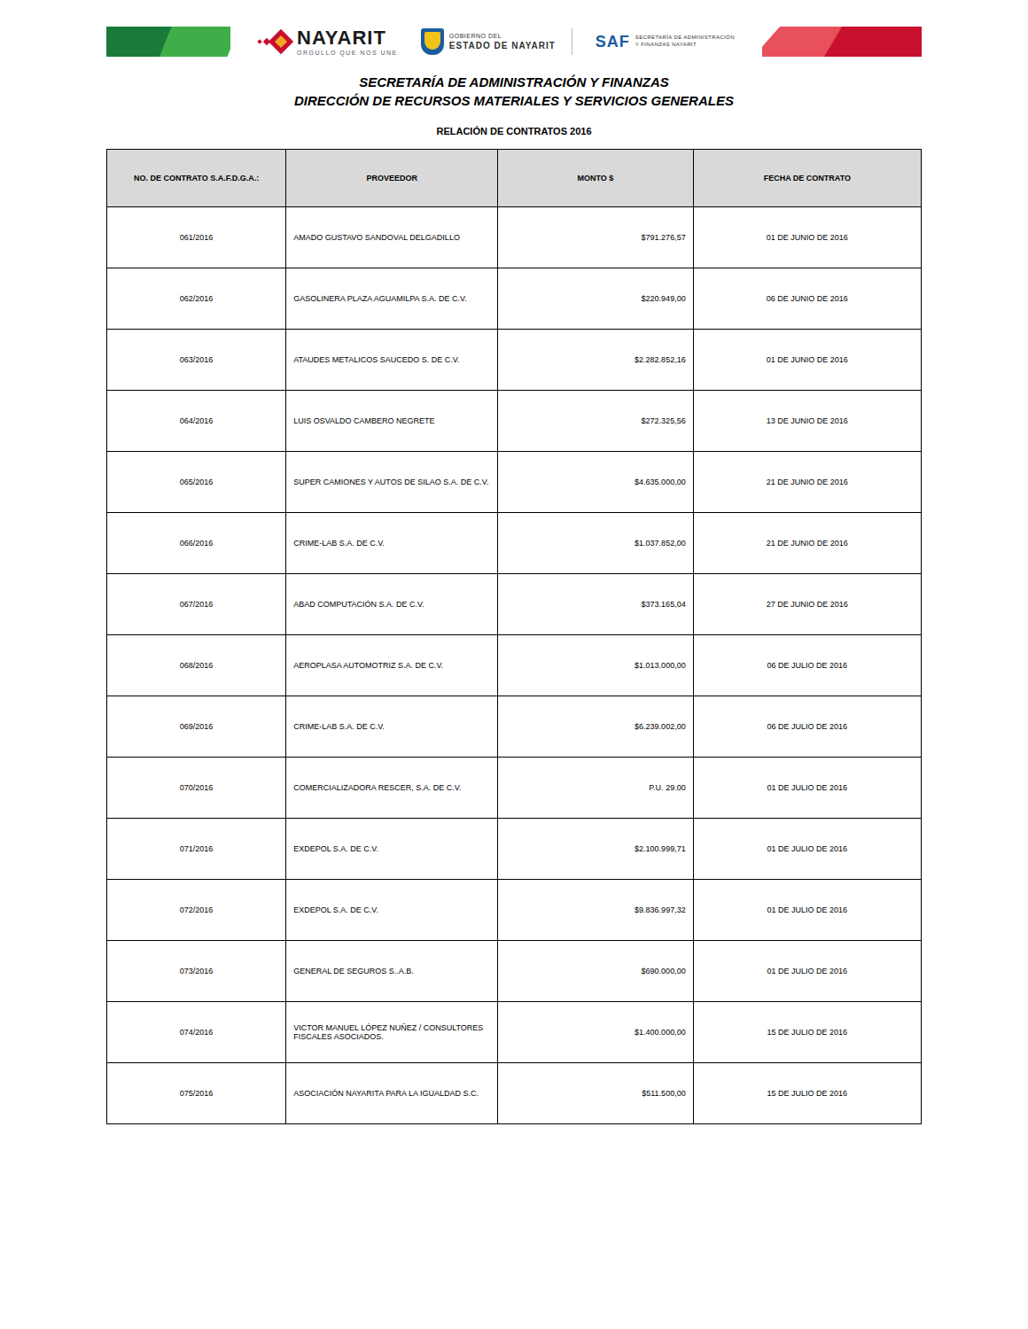NAYARIT
ORGULLO QUE NOS UNE
GOBIERNO DEL
ESTADO DE NAYARIT
SAF
SECRETARÍA DE ADMINISTRACIÓN
Y FINANZAS NAYARIT
SECRETARÍA DE ADMINISTRACIÓN Y FINANZAS
DIRECCIÓN DE RECURSOS MATERIALES Y SERVICIOS GENERALES
RELACIÓN DE CONTRATOS 2016
| NO. DE CONTRATO S.A.F.D.G.A.: | PROVEEDOR | MONTO $ | FECHA DE CONTRATO |
| --- | --- | --- | --- |
| 061/2016 | AMADO GUSTAVO SANDOVAL DELGADILLO | $791.276,57 | 01 DE JUNIO DE 2016 |
| 062/2016 | GASOLINERA PLAZA AGUAMILPA S.A. DE C.V. | $220.949,00 | 06 DE JUNIO DE 2016 |
| 063/2016 | ATAUDES METALICOS SAUCEDO S. DE C.V. | $2.282.852,16 | 01 DE JUNIO DE 2016 |
| 064/2016 | LUIS OSVALDO CAMBERO NEGRETE | $272.325,56 | 13 DE JUNIO DE 2016 |
| 065/2016 | SUPER CAMIONES Y AUTOS DE SILAO S.A. DE C.V. | $4.635.000,00 | 21 DE JUNIO DE 2016 |
| 066/2016 | CRIME-LAB S.A. DE C.V. | $1.037.852,00 | 21 DE JUNIO DE 2016 |
| 067/2016 | ABAD COMPUTACIÓN S.A. DE C.V. | $373.165,04 | 27 DE JUNIO DE 2016 |
| 068/2016 | AEROPLASA AUTOMOTRIZ S.A. DE C.V. | $1.013.000,00 | 06 DE JULIO DE 2016 |
| 069/2016 | CRIME-LAB S.A. DE C.V. | $6.239.002,00 | 06 DE JULIO DE 2016 |
| 070/2016 | COMERCIALIZADORA RESCER, S.A. DE C.V. | P.U. 29.00 | 01 DE JULIO DE 2016 |
| 071/2016 | EXDEPOL S.A. DE C.V. | $2.100.999,71 | 01 DE JULIO DE 2016 |
| 072/2016 | EXDEPOL S.A. DE C.V. | $9.836.997,32 | 01 DE JULIO DE 2016 |
| 073/2016 | GENERAL DE SEGUROS S..A.B. | $690.000,00 | 01 DE JULIO DE 2016 |
| 074/2016 | VICTOR MANUEL LÓPEZ NUÑEZ / CONSULTORES FISCALES ASOCIADOS. | $1.400.000,00 | 15 DE JULIO DE 2016 |
| 075/2016 | ASOCIACIÓN NAYARITA PARA LA IGUALDAD S.C. | $511.500,00 | 15 DE JULIO DE 2016 |